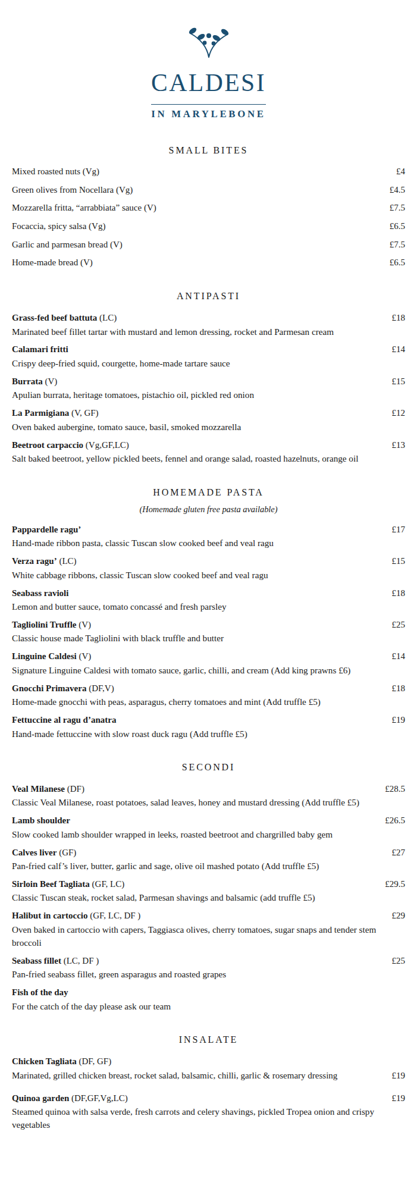CALDESI
IN MARYLEBONE
Small Bites
Mixed roasted nuts (Vg) £4
Green olives from Nocellara (Vg) £4.5
Mozzarella fritta, “arrabbiata” sauce (V) £7.5
Focaccia, spicy salsa (Vg) £6.5
Garlic and parmesan bread (V) £7.5
Home-made bread (V) £6.5
Antipasti
Grass-fed beef battuta (LC) £18
Marinated beef fillet tartar with mustard and lemon dressing, rocket and Parmesan cream
Calamari fritti £14
Crispy deep-fried squid, courgette, home-made tartare sauce
Burrata (V) £15
Apulian burrata, heritage tomatoes, pistachio oil, pickled red onion
La Parmigiana (V, GF) £12
Oven baked aubergine, tomato sauce, basil, smoked mozzarella
Beetroot carpaccio (Vg,GF,LC) £13
Salt baked beetroot, yellow pickled beets, fennel and orange salad, roasted hazelnuts, orange oil
Homemade Pasta
(Homemade gluten free pasta available)
Pappardelle ragu’ £17
Hand-made ribbon pasta, classic Tuscan slow cooked beef and veal ragu
Verza ragu’ (LC) £15
White cabbage ribbons, classic Tuscan slow cooked beef and veal ragu
Seabass ravioli £18
Lemon and butter sauce, tomato concassé and fresh parsley
Tagliolini Truffle (V) £25
Classic house made Tagliolini with black truffle and butter
Linguine Caldesi (V) £14
Signature Linguine Caldesi with tomato sauce, garlic, chilli, and cream (Add king prawns £6)
Gnocchi Primavera (DF,V) £18
Home-made gnocchi with peas, asparagus, cherry tomatoes and mint (Add truffle £5)
Fettuccine al ragu d’anatra £19
Hand-made fettuccine with slow roast duck ragu (Add truffle £5)
Secondi
Veal Milanese (DF) £28.5
Classic Veal Milanese, roast potatoes, salad leaves, honey and mustard dressing (Add truffle £5)
Lamb shoulder £26.5
Slow cooked lamb shoulder wrapped in leeks, roasted beetroot and chargrilled baby gem
Calves liver (GF) £27
Pan-fried calf’s liver, butter, garlic and sage, olive oil mashed potato (Add truffle £5)
Sirloin Beef Tagliata (GF, LC) £29.5
Classic Tuscan steak, rocket salad, Parmesan shavings and balsamic (add truffle £5)
Halibut in cartoccio (GF, LC, DF ) £29
Oven baked in cartoccio with capers, Taggiasca olives, cherry tomatoes, sugar snaps and tender stem broccoli
Seabass fillet (LC, DF ) £25
Pan-fried seabass fillet, green asparagus and roasted grapes
Fish of the day
For the catch of the day please ask our team
Insalate
Chicken Tagliata (DF, GF)
Marinated, grilled chicken breast, rocket salad, balsamic, chilli, garlic & rosemary dressing £19
Quinoa garden (DF,GF,Vg,LC) £19
Steamed quinoa with salsa verde, fresh carrots and celery shavings, pickled Tropea onion and crispy vegetables